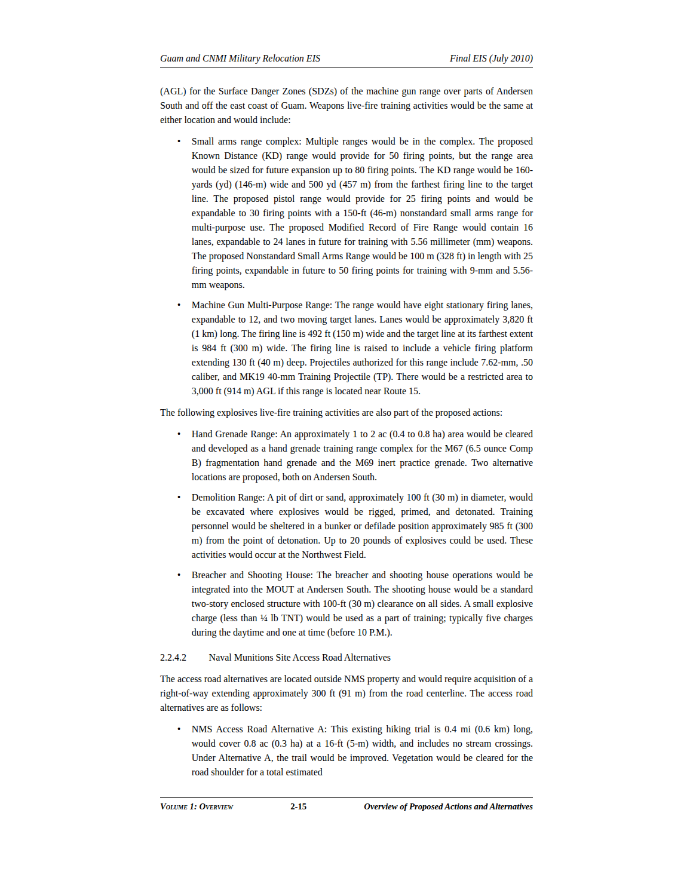Guam and CNMI Military Relocation EIS Final EIS (July 2010)
(AGL) for the Surface Danger Zones (SDZs) of the machine gun range over parts of Andersen South and off the east coast of Guam. Weapons live-fire training activities would be the same at either location and would include:
Small arms range complex: Multiple ranges would be in the complex. The proposed Known Distance (KD) range would provide for 50 firing points, but the range area would be sized for future expansion up to 80 firing points. The KD range would be 160-yards (yd) (146-m) wide and 500 yd (457 m) from the farthest firing line to the target line. The proposed pistol range would provide for 25 firing points and would be expandable to 30 firing points with a 150-ft (46-m) nonstandard small arms range for multi-purpose use. The proposed Modified Record of Fire Range would contain 16 lanes, expandable to 24 lanes in future for training with 5.56 millimeter (mm) weapons. The proposed Nonstandard Small Arms Range would be 100 m (328 ft) in length with 25 firing points, expandable in future to 50 firing points for training with 9-mm and 5.56-mm weapons.
Machine Gun Multi-Purpose Range: The range would have eight stationary firing lanes, expandable to 12, and two moving target lanes. Lanes would be approximately 3,820 ft (1 km) long. The firing line is 492 ft (150 m) wide and the target line at its farthest extent is 984 ft (300 m) wide. The firing line is raised to include a vehicle firing platform extending 130 ft (40 m) deep. Projectiles authorized for this range include 7.62-mm, .50 caliber, and MK19 40-mm Training Projectile (TP). There would be a restricted area to 3,000 ft (914 m) AGL if this range is located near Route 15.
The following explosives live-fire training activities are also part of the proposed actions:
Hand Grenade Range: An approximately 1 to 2 ac (0.4 to 0.8 ha) area would be cleared and developed as a hand grenade training range complex for the M67 (6.5 ounce Comp B) fragmentation hand grenade and the M69 inert practice grenade. Two alternative locations are proposed, both on Andersen South.
Demolition Range: A pit of dirt or sand, approximately 100 ft (30 m) in diameter, would be excavated where explosives would be rigged, primed, and detonated. Training personnel would be sheltered in a bunker or defilade position approximately 985 ft (300 m) from the point of detonation. Up to 20 pounds of explosives could be used. These activities would occur at the Northwest Field.
Breacher and Shooting House: The breacher and shooting house operations would be integrated into the MOUT at Andersen South. The shooting house would be a standard two-story enclosed structure with 100-ft (30 m) clearance on all sides. A small explosive charge (less than ¼ lb TNT) would be used as a part of training; typically five charges during the daytime and one at time (before 10 P.M.).
2.2.4.2 Naval Munitions Site Access Road Alternatives
The access road alternatives are located outside NMS property and would require acquisition of a right-of-way extending approximately 300 ft (91 m) from the road centerline. The access road alternatives are as follows:
NMS Access Road Alternative A: This existing hiking trial is 0.4 mi (0.6 km) long, would cover 0.8 ac (0.3 ha) at a 16-ft (5-m) width, and includes no stream crossings. Under Alternative A, the trail would be improved. Vegetation would be cleared for the road shoulder for a total estimated
Volume 1: Overview 2-15 Overview of Proposed Actions and Alternatives